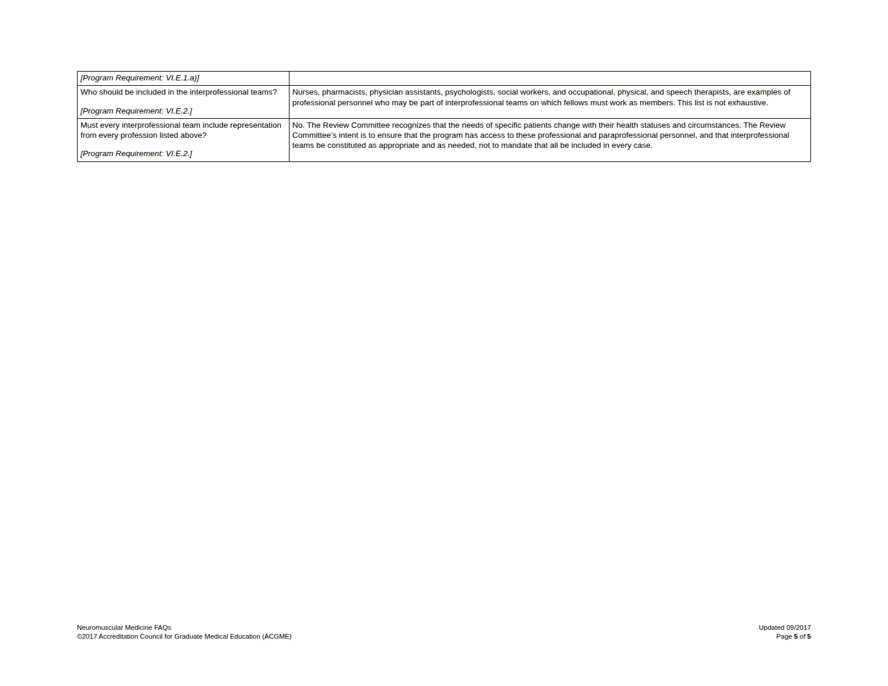| [Program Requirement: VI.E.1.a)] | |
| Who should be included in the interprofessional teams? [Program Requirement: VI.E.2.] | Nurses, pharmacists, physician assistants, psychologists, social workers, and occupational, physical, and speech therapists, are examples of professional personnel who may be part of interprofessional teams on which fellows must work as members. This list is not exhaustive. |
| Must every interprofessional team include representation from every profession listed above? [Program Requirement: VI.E.2.] | No. The Review Committee recognizes that the needs of specific patients change with their health statuses and circumstances. The Review Committee’s intent is to ensure that the program has access to these professional and paraprofessional personnel, and that interprofessional teams be constituted as appropriate and as needed, not to mandate that all be included in every case. |
Neuromuscular Medicine FAQs
©2017 Accreditation Council for Graduate Medical Education (ACGME)
Updated 09/2017
Page 5 of 5